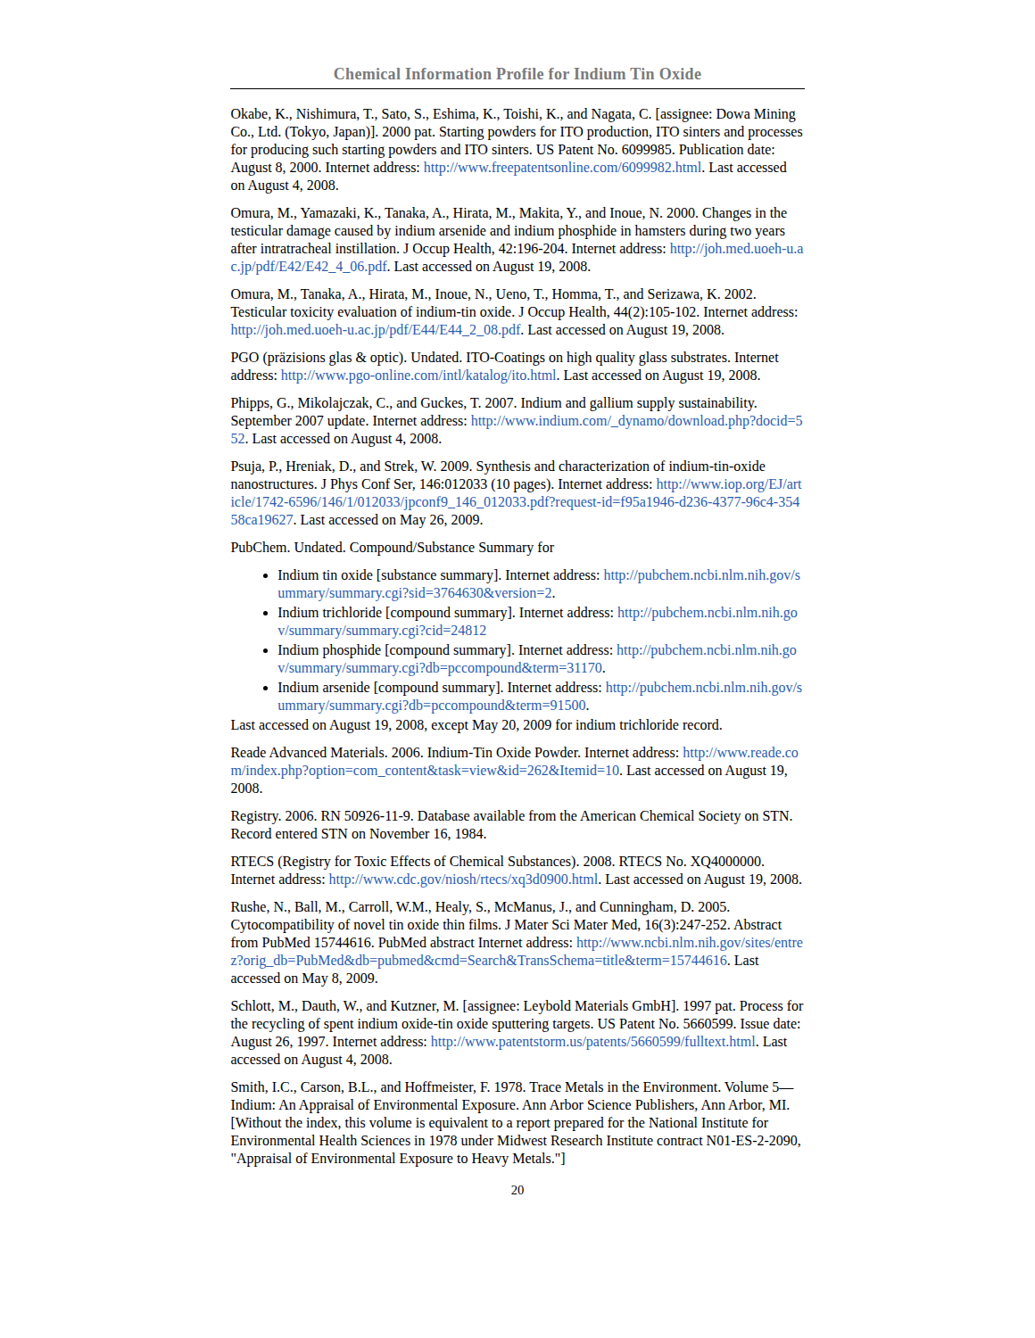Chemical Information Profile for Indium Tin Oxide
Okabe, K., Nishimura, T., Sato, S., Eshima, K., Toishi, K., and Nagata, C. [assignee: Dowa Mining Co., Ltd. (Tokyo, Japan)]. 2000 pat. Starting powders for ITO production, ITO sinters and processes for producing such starting powders and ITO sinters. US Patent No. 6099985. Publication date: August 8, 2000. Internet address: http://www.freepatentsonline.com/6099982.html. Last accessed on August 4, 2008.
Omura, M., Yamazaki, K., Tanaka, A., Hirata, M., Makita, Y., and Inoue, N. 2000. Changes in the testicular damage caused by indium arsenide and indium phosphide in hamsters during two years after intratracheal instillation. J Occup Health, 42:196-204. Internet address: http://joh.med.uoeh-u.ac.jp/pdf/E42/E42_4_06.pdf. Last accessed on August 19, 2008.
Omura, M., Tanaka, A., Hirata, M., Inoue, N., Ueno, T., Homma, T., and Serizawa, K. 2002. Testicular toxicity evaluation of indium-tin oxide. J Occup Health, 44(2):105-102. Internet address: http://joh.med.uoeh-u.ac.jp/pdf/E44/E44_2_08.pdf. Last accessed on August 19, 2008.
PGO (präzisions glas & optic). Undated. ITO-Coatings on high quality glass substrates. Internet address: http://www.pgo-online.com/intl/katalog/ito.html. Last accessed on August 19, 2008.
Phipps, G., Mikolajczak, C., and Guckes, T. 2007. Indium and gallium supply sustainability. September 2007 update. Internet address: http://www.indium.com/_dynamo/download.php?docid=552. Last accessed on August 4, 2008.
Psuja, P., Hreniak, D., and Strek, W. 2009. Synthesis and characterization of indium-tin-oxide nanostructures. J Phys Conf Ser, 146:012033 (10 pages). Internet address: http://www.iop.org/EJ/article/1742-6596/146/1/012033/jpconf9_146_012033.pdf?request-id=f95a1946-d236-4377-96c4-35458ca19627. Last accessed on May 26, 2009.
PubChem. Undated. Compound/Substance Summary for
Indium tin oxide [substance summary]. Internet address: http://pubchem.ncbi.nlm.nih.gov/summary/summary.cgi?sid=3764630&version=2.
Indium trichloride [compound summary]. Internet address: http://pubchem.ncbi.nlm.nih.gov/summary/summary.cgi?cid=24812
Indium phosphide [compound summary]. Internet address: http://pubchem.ncbi.nlm.nih.gov/summary/summary.cgi?db=pccompound&term=31170.
Indium arsenide [compound summary]. Internet address: http://pubchem.ncbi.nlm.nih.gov/summary/summary.cgi?db=pccompound&term=91500.
Last accessed on August 19, 2008, except May 20, 2009 for indium trichloride record.
Reade Advanced Materials. 2006. Indium-Tin Oxide Powder. Internet address: http://www.reade.com/index.php?option=com_content&task=view&id=262&Itemid=10. Last accessed on August 19, 2008.
Registry. 2006. RN 50926-11-9. Database available from the American Chemical Society on STN. Record entered STN on November 16, 1984.
RTECS (Registry for Toxic Effects of Chemical Substances). 2008. RTECS No. XQ4000000. Internet address: http://www.cdc.gov/niosh/rtecs/xq3d0900.html. Last accessed on August 19, 2008.
Rushe, N., Ball, M., Carroll, W.M., Healy, S., McManus, J., and Cunningham, D. 2005. Cytocompatibility of novel tin oxide thin films. J Mater Sci Mater Med, 16(3):247-252. Abstract from PubMed 15744616. PubMed abstract Internet address: http://www.ncbi.nlm.nih.gov/sites/entrez?orig_db=PubMed&db=pubmed&cmd=Search&TransSchema=title&term=15744616. Last accessed on May 8, 2009.
Schlott, M., Dauth, W., and Kutzner, M. [assignee: Leybold Materials GmbH]. 1997 pat. Process for the recycling of spent indium oxide-tin oxide sputtering targets. US Patent No. 5660599. Issue date: August 26, 1997. Internet address: http://www.patentstorm.us/patents/5660599/fulltext.html. Last accessed on August 4, 2008.
Smith, I.C., Carson, B.L., and Hoffmeister, F. 1978. Trace Metals in the Environment. Volume 5—Indium: An Appraisal of Environmental Exposure. Ann Arbor Science Publishers, Ann Arbor, MI. [Without the index, this volume is equivalent to a report prepared for the National Institute for Environmental Health Sciences in 1978 under Midwest Research Institute contract N01-ES-2-2090, "Appraisal of Environmental Exposure to Heavy Metals."]
20